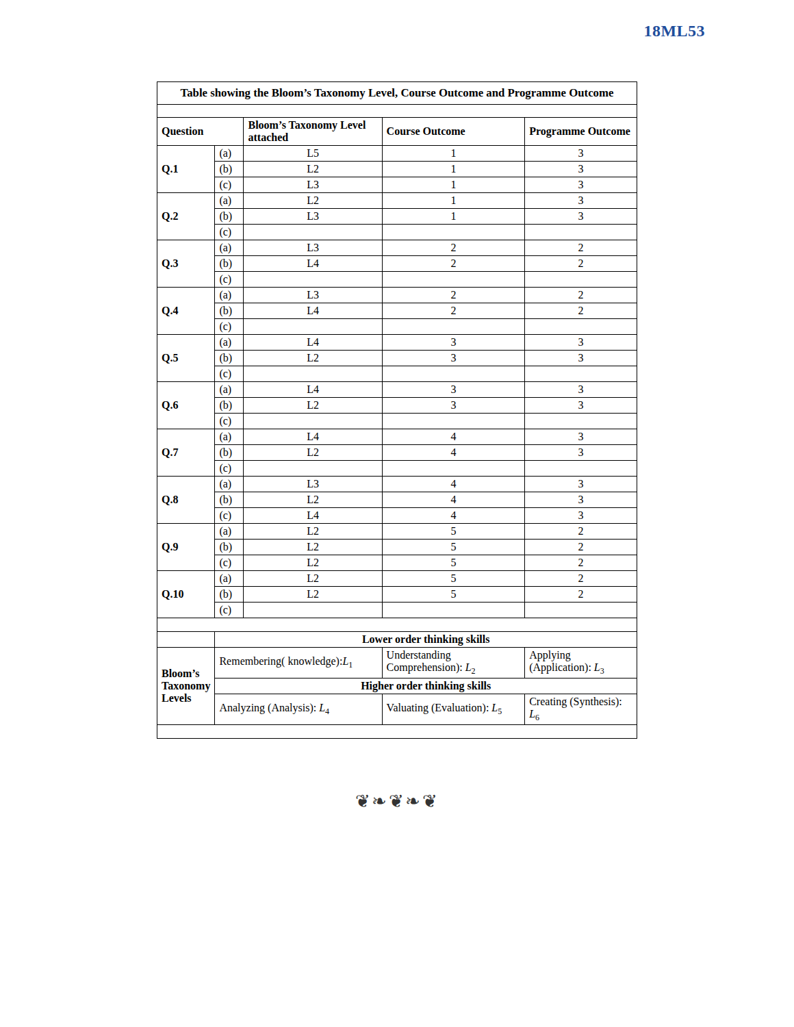18ML53
Table showing the Bloom’s Taxonomy Level, Course Outcome and Programme Outcome
| Question | Bloom’s Taxonomy Level attached | Course Outcome | Programme Outcome |
| --- | --- | --- | --- |
| Q.1 | (a) | L5 | 1 | 3 |
| (b) | L2 | 1 | 3 |
| (c) | L3 | 1 | 3 |
| Q.2 | (a) | L2 | 1 | 3 |
| (b) | L3 | 1 | 3 |
| (c) | | | |
| Q.3 | (a) | L3 | 2 | 2 |
| (b) | L4 | 2 | 2 |
| (c) | | | |
| Q.4 | (a) | L3 | 2 | 2 |
| (b) | L4 | 2 | 2 |
| (c) | | | |
| Q.5 | (a) | L4 | 3 | 3 |
| (b) | L2 | 3 | 3 |
| (c) | | | |
| Q.6 | (a) | L4 | 3 | 3 |
| (b) | L2 | 3 | 3 |
| (c) | | | |
| Q.7 | (a) | L4 | 4 | 3 |
| (b) | L2 | 4 | 3 |
| (c) | | | |
| Q.8 | (a) | L3 | 4 | 3 |
| (b) | L2 | 4 | 3 |
| (c) | L4 | 4 | 3 |
| Q.9 | (a) | L2 | 5 | 2 |
| (b) | L2 | 5 | 2 |
| (c) | L2 | 5 | 2 |
| Q.10 | (a) | L2 | 5 | 2 |
| (b) | L2 | 5 | 2 |
| (c) | | | |
| | Lower order thinking skills |
| Bloom’s Taxonomy Levels | Remembering( knowledge): L 1 | Understanding Comprehension): L 2 | Applying (Application): L 3 |
| Higher order thinking skills |
| Analyzing (Analysis): L 4 | Valuating (Evaluation): L 5 | Creating (Synthesis): L 6 |
❦❧❦❧❦